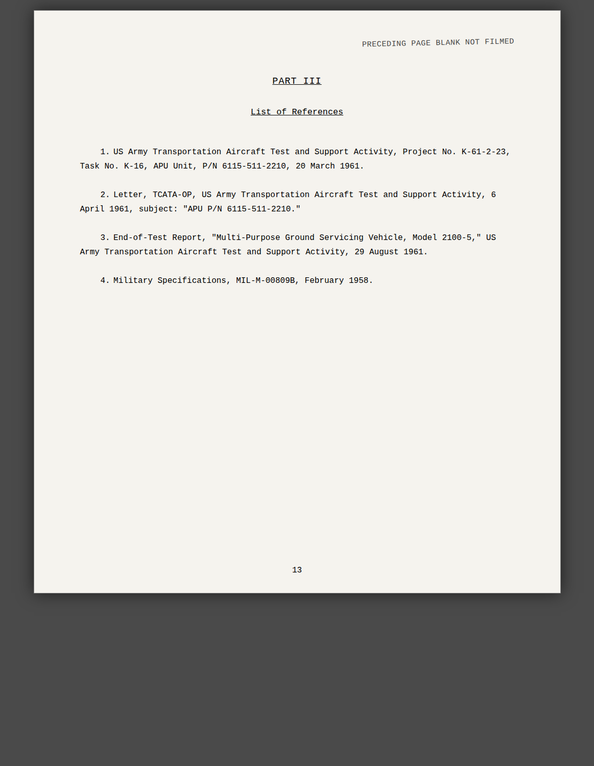PRECEDING PAGE BLANK NOT FILMED
PART III
List of References
US Army Transportation Aircraft Test and Support Activity, Project No. K-61-2-23, Task No. K-16, APU Unit, P/N 6115-511-2210, 20 March 1961.
Letter, TCATA-OP, US Army Transportation Aircraft Test and Support Activity, 6 April 1961, subject: "APU P/N 6115-511-2210."
End-of-Test Report, "Multi-Purpose Ground Servicing Vehicle, Model 2100-5," US Army Transportation Aircraft Test and Support Activity, 29 August 1961.
Military Specifications, MIL-M-00809B, February 1958.
13